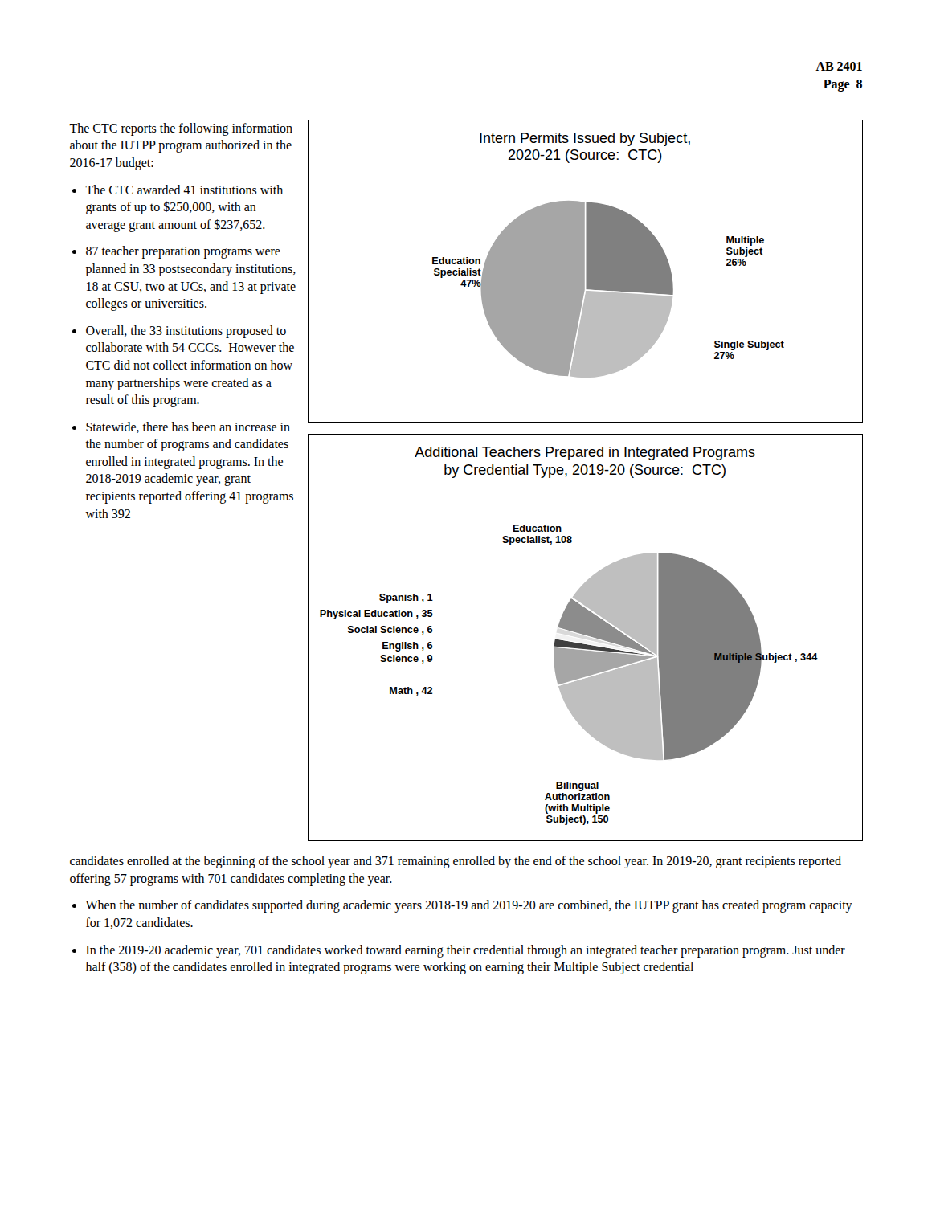AB 2401 Page 8
Intern Permits Issued by Subject,
2020-21 (Source: CTC)
Multiple Subject 26% Single Subject 27% Education Specialist 47%
Additional Teachers Prepared in Integrated Programs
by Credential Type, 2019-20 (Source: CTC)
Multiple Subject , 344 Bilingual Authorization (with Multiple Subject), 150 Math , 42 Science , 9 English , 6 Social Science , 6 Physical Education , 35 Spanish , 1 Education Specialist, 108
The CTC reports the following information about the IUTPP program authorized in the 2016-17 budget:
The CTC awarded 41 institutions with grants of up to $250,000, with an average grant amount of $237,652.
87 teacher preparation programs were planned in 33 postsecondary institutions, 18 at CSU, two at UCs, and 13 at private colleges or universities.
Overall, the 33 institutions proposed to collaborate with 54 CCCs. However the CTC did not collect information on how many partnerships were created as a result of this program.
Statewide, there has been an increase in the number of programs and candidates enrolled in integrated programs. In the 2018-2019 academic year, grant recipients reported offering 41 programs with 392
candidates enrolled at the beginning of the school year and 371 remaining enrolled by the end of the school year. In 2019-20, grant recipients reported offering 57 programs with 701 candidates completing the year.
When the number of candidates supported during academic years 2018-19 and 2019-20 are combined, the IUTPP grant has created program capacity for 1,072 candidates.
In the 2019-20 academic year, 701 candidates worked toward earning their credential through an integrated teacher preparation program. Just under half (358) of the candidates enrolled in integrated programs were working on earning their Multiple Subject credential